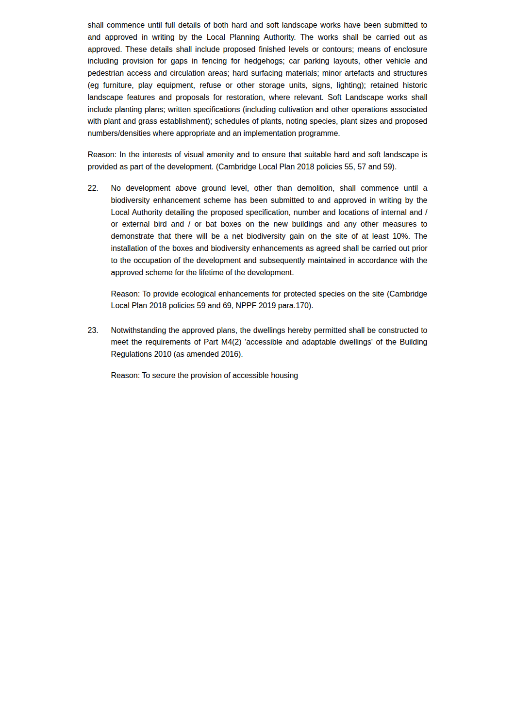shall commence until full details of both hard and soft landscape works have been submitted to and approved in writing by the Local Planning Authority. The works shall be carried out as approved. These details shall include proposed finished levels or contours; means of enclosure including provision for gaps in fencing for hedgehogs; car parking layouts, other vehicle and pedestrian access and circulation areas; hard surfacing materials; minor artefacts and structures (eg furniture, play equipment, refuse or other storage units, signs, lighting); retained historic landscape features and proposals for restoration, where relevant. Soft Landscape works shall include planting plans; written specifications (including cultivation and other operations associated with plant and grass establishment); schedules of plants, noting species, plant sizes and proposed numbers/densities where appropriate and an implementation programme.
Reason: In the interests of visual amenity and to ensure that suitable hard and soft landscape is provided as part of the development. (Cambridge Local Plan 2018 policies 55, 57 and 59).
22.
No development above ground level, other than demolition, shall commence until a biodiversity enhancement scheme has been submitted to and approved in writing by the Local Authority detailing the proposed specification, number and locations of internal and / or external bird and / or bat boxes on the new buildings and any other measures to demonstrate that there will be a net biodiversity gain on the site of at least 10%. The installation of the boxes and biodiversity enhancements as agreed shall be carried out prior to the occupation of the development and subsequently maintained in accordance with the approved scheme for the lifetime of the development.
Reason: To provide ecological enhancements for protected species on the site (Cambridge Local Plan 2018 policies 59 and 69, NPPF 2019 para.170).
23.
Notwithstanding the approved plans, the dwellings hereby permitted shall be constructed to meet the requirements of Part M4(2) 'accessible and adaptable dwellings' of the Building Regulations 2010 (as amended 2016).
Reason: To secure the provision of accessible housing